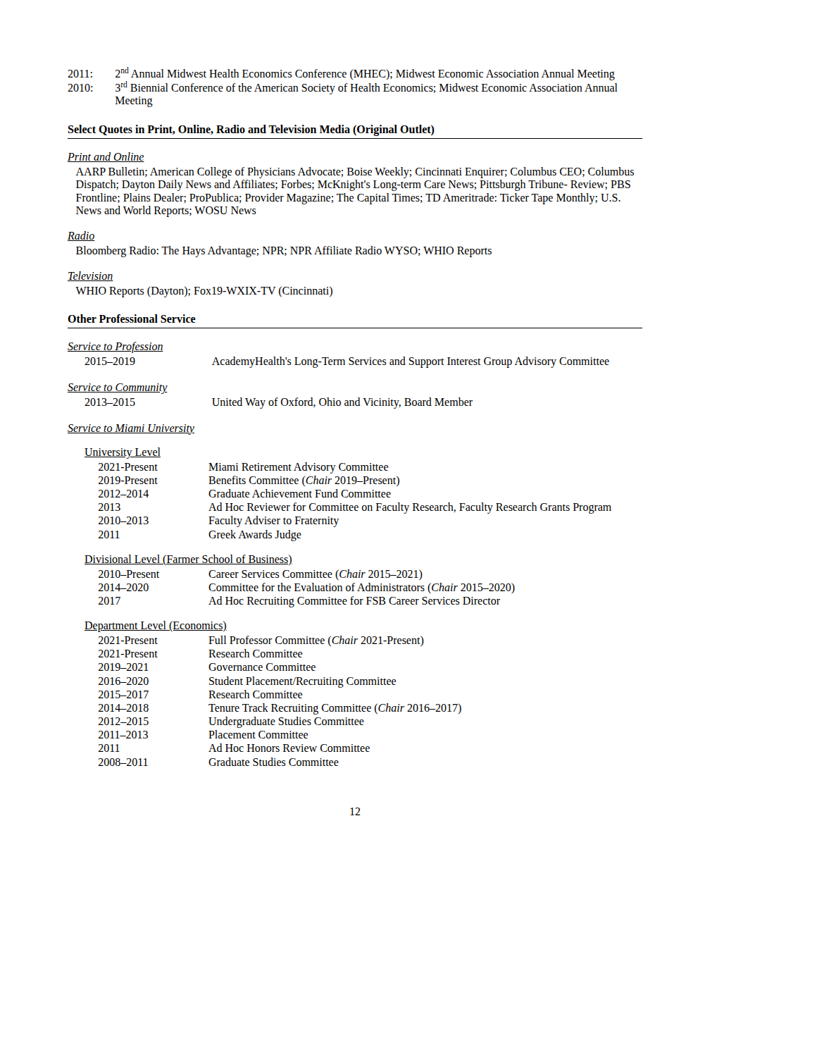2011:
2nd Annual Midwest Health Economics Conference (MHEC); Midwest Economic Association Annual Meeting
2010:
3rd Biennial Conference of the American Society of Health Economics; Midwest Economic Association Annual Meeting
Select Quotes in Print, Online, Radio and Television Media (Original Outlet)
Print and Online
AARP Bulletin; American College of Physicians Advocate; Boise Weekly; Cincinnati Enquirer; Columbus CEO; Columbus Dispatch; Dayton Daily News and Affiliates; Forbes; McKnight's Long-term Care News; Pittsburgh Tribune- Review; PBS Frontline; Plains Dealer; ProPublica; Provider Magazine; The Capital Times; TD Ameritrade: Ticker Tape Monthly; U.S. News and World Reports; WOSU News
Radio
Bloomberg Radio: The Hays Advantage; NPR; NPR Affiliate Radio WYSO; WHIO Reports
Television
WHIO Reports (Dayton); Fox19-WXIX-TV (Cincinnati)
Other Professional Service
Service to Profession
| 2015–2019 | AcademyHealth's Long-Term Services and Support Interest Group Advisory Committee |
Service to Community
| 2013–2015 | United Way of Oxford, Ohio and Vicinity, Board Member |
Service to Miami University
University Level
| 2021-Present | Miami Retirement Advisory Committee |
| 2019-Present | Benefits Committee ( Chair 2019–Present) |
| 2012–2014 | Graduate Achievement Fund Committee |
| 2013 | Ad Hoc Reviewer for Committee on Faculty Research, Faculty Research Grants Program |
| 2010–2013 | Faculty Adviser to Fraternity |
| 2011 | Greek Awards Judge |
Divisional Level (Farmer School of Business)
| 2010–Present | Career Services Committee ( Chair 2015–2021) |
| 2014–2020 | Committee for the Evaluation of Administrators ( Chair 2015–2020) |
| 2017 | Ad Hoc Recruiting Committee for FSB Career Services Director |
Department Level (Economics)
| 2021-Present | Full Professor Committee ( Chair 2021-Present) |
| 2021-Present | Research Committee |
| 2019–2021 | Governance Committee |
| 2016–2020 | Student Placement/Recruiting Committee |
| 2015–2017 | Research Committee |
| 2014–2018 | Tenure Track Recruiting Committee ( Chair 2016–2017) |
| 2012–2015 | Undergraduate Studies Committee |
| 2011–2013 | Placement Committee |
| 2011 | Ad Hoc Honors Review Committee |
| 2008–2011 | Graduate Studies Committee |
12